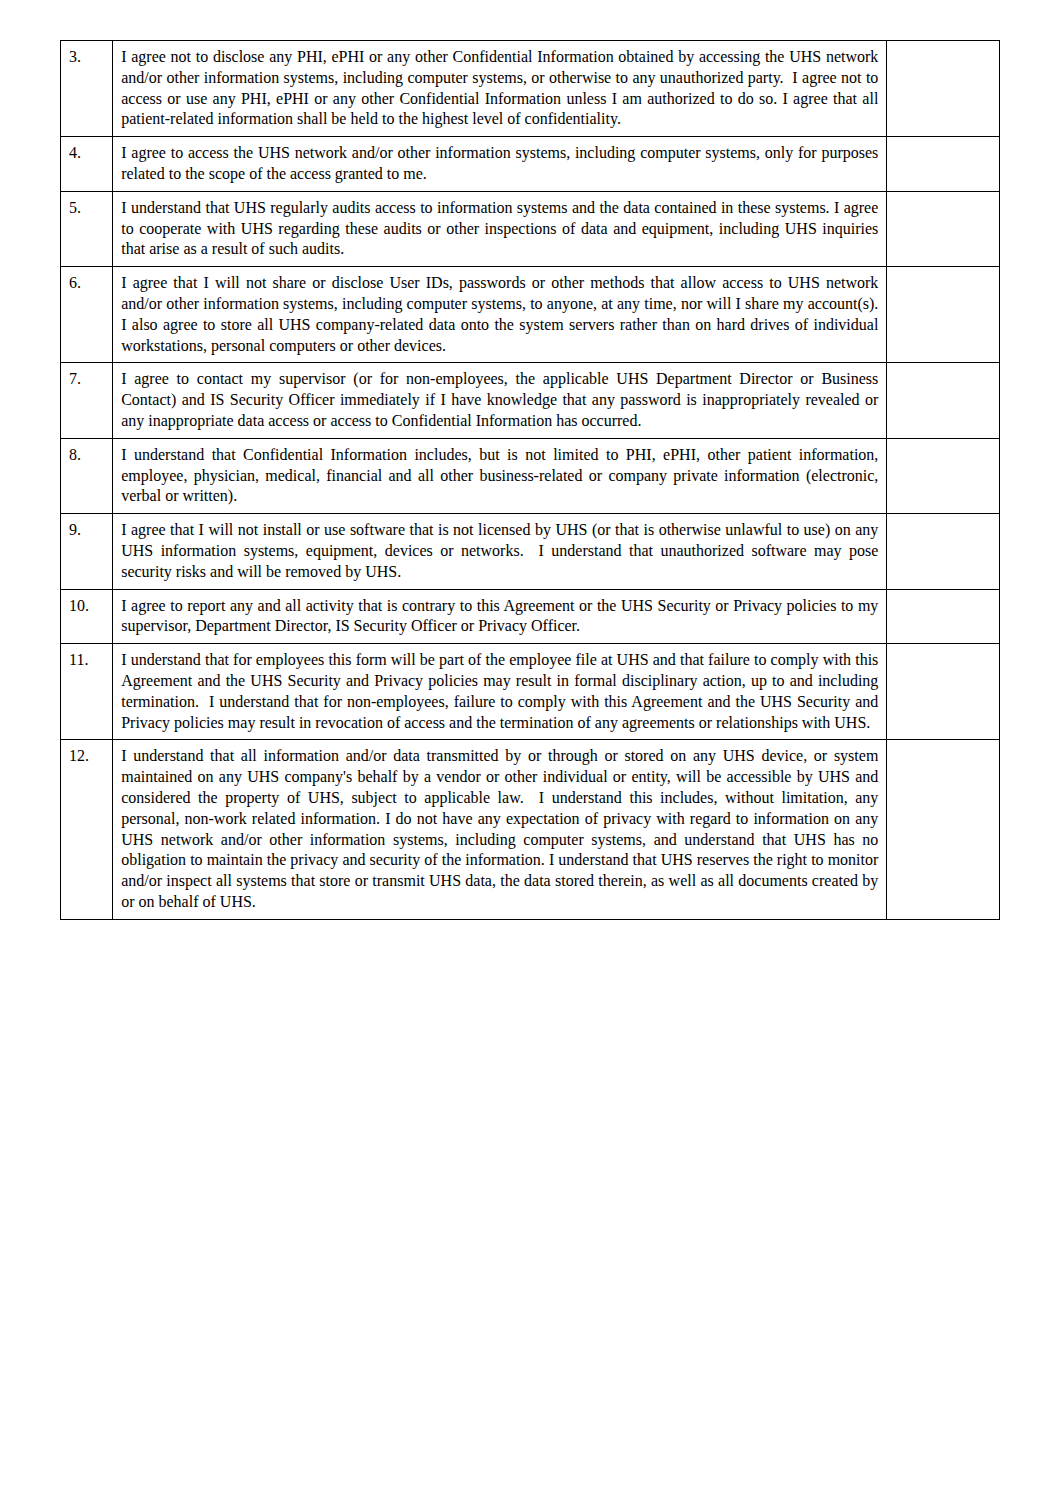| 3. | I agree not to disclose any PHI, ePHI or any other Confidential Information obtained by accessing the UHS network and/or other information systems, including computer systems, or otherwise to any unauthorized party. I agree not to access or use any PHI, ePHI or any other Confidential Information unless I am authorized to do so. I agree that all patient-related information shall be held to the highest level of confidentiality. | |
| 4. | I agree to access the UHS network and/or other information systems, including computer systems, only for purposes related to the scope of the access granted to me. | |
| 5. | I understand that UHS regularly audits access to information systems and the data contained in these systems. I agree to cooperate with UHS regarding these audits or other inspections of data and equipment, including UHS inquiries that arise as a result of such audits. | |
| 6. | I agree that I will not share or disclose User IDs, passwords or other methods that allow access to UHS network and/or other information systems, including computer systems, to anyone, at any time, nor will I share my account(s). I also agree to store all UHS company-related data onto the system servers rather than on hard drives of individual workstations, personal computers or other devices. | |
| 7. | I agree to contact my supervisor (or for non-employees, the applicable UHS Department Director or Business Contact) and IS Security Officer immediately if I have knowledge that any password is inappropriately revealed or any inappropriate data access or access to Confidential Information has occurred. | |
| 8. | I understand that Confidential Information includes, but is not limited to PHI, ePHI, other patient information, employee, physician, medical, financial and all other business-related or company private information (electronic, verbal or written). | |
| 9. | I agree that I will not install or use software that is not licensed by UHS (or that is otherwise unlawful to use) on any UHS information systems, equipment, devices or networks. I understand that unauthorized software may pose security risks and will be removed by UHS. | |
| 10. | I agree to report any and all activity that is contrary to this Agreement or the UHS Security or Privacy policies to my supervisor, Department Director, IS Security Officer or Privacy Officer. | |
| 11. | I understand that for employees this form will be part of the employee file at UHS and that failure to comply with this Agreement and the UHS Security and Privacy policies may result in formal disciplinary action, up to and including termination. I understand that for non-employees, failure to comply with this Agreement and the UHS Security and Privacy policies may result in revocation of access and the termination of any agreements or relationships with UHS. | |
| 12. | I understand that all information and/or data transmitted by or through or stored on any UHS device, or system maintained on any UHS company's behalf by a vendor or other individual or entity, will be accessible by UHS and considered the property of UHS, subject to applicable law. I understand this includes, without limitation, any personal, non-work related information. I do not have any expectation of privacy with regard to information on any UHS network and/or other information systems, including computer systems, and understand that UHS has no obligation to maintain the privacy and security of the information. I understand that UHS reserves the right to monitor and/or inspect all systems that store or transmit UHS data, the data stored therein, as well as all documents created by or on behalf of UHS. | |